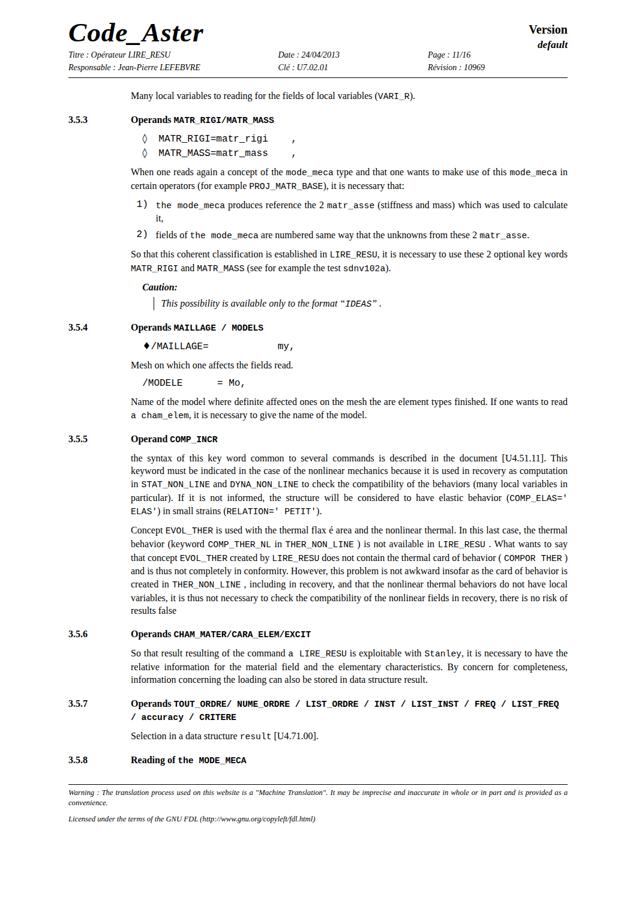Versiondefault
Code_Aster
| Titre : Opérateur LIRE_RESU | Date : 24/04/2013 | Page : 11/16 |
| Responsable : Jean-Pierre LEFEBVRE | Clé : U7.02.01 | Révision : 10969 |
Many local variables to reading for the fields of local variables (VARI_R).
3.5.3 Operands MATR_RIGI/MATR_MASS
◊ MATR_RIGI=matr_rigi , ◊ MATR_MASS=matr_mass ,
When one reads again a concept of the mode_meca type and that one wants to make use of this mode_meca in certain operators (for example PROJ_MATR_BASE), it is necessary that:
1) the mode_meca produces reference the 2 matr_asse (stiffness and mass) which was used to calculate it,
2) fields of the mode_meca are numbered same way that the unknowns from these 2 matr_asse.
So that this coherent classification is established in LIRE_RESU, it is necessary to use these 2 optional key words MATR_RIGI and MATR_MASS (see for example the test sdnv102a).
Caution:
This possibility is available only to the format “IDEAS” .
3.5.4 Operands MAILLAGE / MODELS
♦/MAILLAGE= my,
Mesh on which one affects the fields read.
/MODELE = Mo,
Name of the model where definite affected ones on the mesh the are element types finished. If one wants to read a cham_elem, it is necessary to give the name of the model.
3.5.5 Operand COMP_INCR
the syntax of this key word common to several commands is described in the document [U4.51.11]. This keyword must be indicated in the case of the nonlinear mechanics because it is used in recovery as computation in STAT_NON_LINE and DYNA_NON_LINE to check the compatibility of the behaviors (many local variables in particular). If it is not informed, the structure will be considered to have elastic behavior (COMP_ELAS=' ELAS') in small strains (RELATION=' PETIT').
Concept EVOL_THER is used with the thermal flax é area and the nonlinear thermal. In this last case, the thermal behavior (keyword COMP_THER_NL in THER_NON_LINE ) is not available in LIRE_RESU . What wants to say that concept EVOL_THER created by LIRE_RESU does not contain the thermal card of behavior ( COMPOR THER ) and is thus not completely in conformity. However, this problem is not awkward insofar as the card of behavior is created in THER_NON_LINE , including in recovery, and that the nonlinear thermal behaviors do not have local variables, it is thus not necessary to check the compatibility of the nonlinear fields in recovery, there is no risk of results false
3.5.6 Operands CHAM_MATER/CARA_ELEM/EXCIT
So that result resulting of the command a LIRE_RESU is exploitable with Stanley, it is necessary to have the relative information for the material field and the elementary characteristics. By concern for completeness, information concerning the loading can also be stored in data structure result.
3.5.7 Operands TOUT_ORDRE/ NUME_ORDRE / LIST_ORDRE / INST / LIST_INST / FREQ / LIST_FREQ / accuracy / CRITERE
Selection in a data structure result [U4.71.00].
3.5.8 Reading of the MODE_MECA
Warning : The translation process used on this website is a "Machine Translation". It may be imprecise and inaccurate in whole or in part and is provided as a convenience.
Licensed under the terms of the GNU FDL (http://www.gnu.org/copyleft/fdl.html)